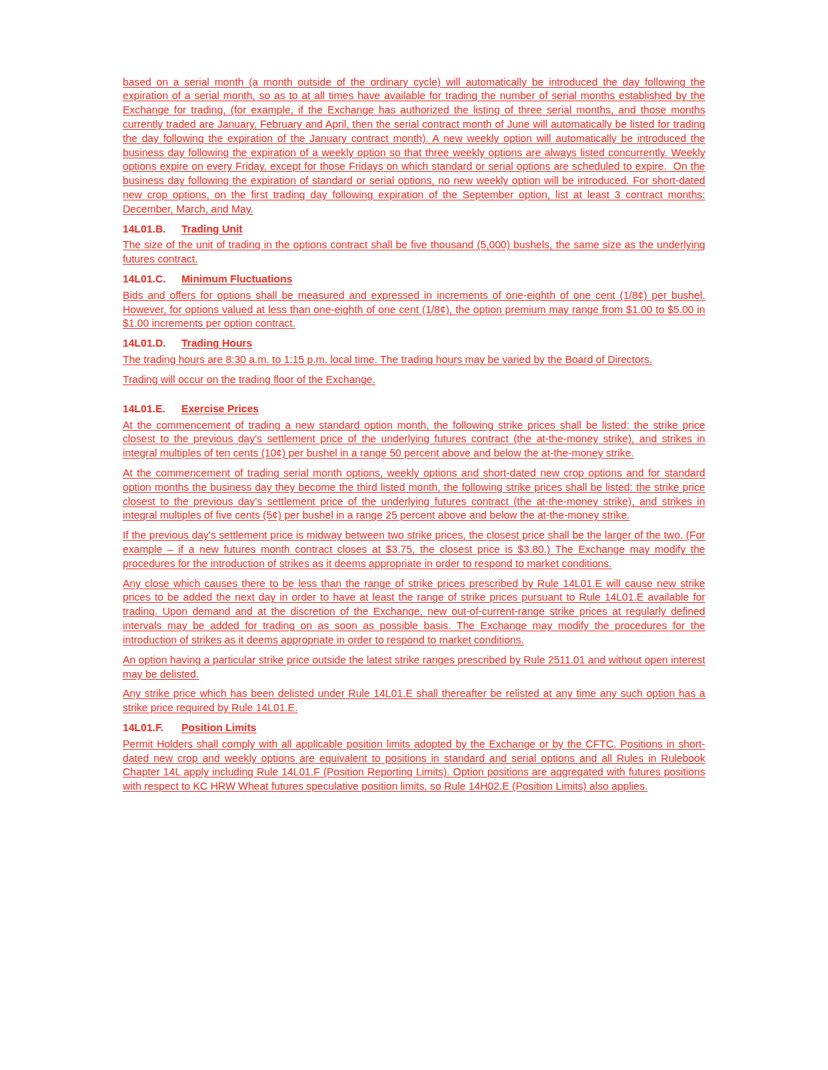based on a serial month (a month outside of the ordinary cycle) will automatically be introduced the day following the expiration of a serial month, so as to at all times have available for trading the number of serial months established by the Exchange for trading, (for example, if the Exchange has authorized the listing of three serial months, and those months currently traded are January, February and April, then the serial contract month of June will automatically be listed for trading the day following the expiration of the January contract month). A new weekly option will automatically be introduced the business day following the expiration of a weekly option so that three weekly options are always listed concurrently. Weekly options expire on every Friday, except for those Fridays on which standard or serial options are scheduled to expire. On the business day following the expiration of standard or serial options, no new weekly option will be introduced. For short-dated new crop options, on the first trading day following expiration of the September option, list at least 3 contract months: December, March, and May.
14L01.B. Trading Unit
The size of the unit of trading in the options contract shall be five thousand (5,000) bushels, the same size as the underlying futures contract.
14L01.C. Minimum Fluctuations
Bids and offers for options shall be measured and expressed in increments of one-eighth of one cent (1/8¢) per bushel. However, for options valued at less than one-eighth of one cent (1/8¢), the option premium may range from $1.00 to $5.00 in $1.00 increments per option contract.
14L01.D. Trading Hours
The trading hours are 8:30 a.m. to 1:15 p.m. local time. The trading hours may be varied by the Board of Directors.
Trading will occur on the trading floor of the Exchange.
14L01.E. Exercise Prices
At the commencement of trading a new standard option month, the following strike prices shall be listed: the strike price closest to the previous day's settlement price of the underlying futures contract (the at-the-money strike), and strikes in integral multiples of ten cents (10¢) per bushel in a range 50 percent above and below the at-the-money strike.
At the commencement of trading serial month options, weekly options and short-dated new crop options and for standard option months the business day they become the third listed month, the following strike prices shall be listed: the strike price closest to the previous day’s settlement price of the underlying futures contract (the at-the-money strike), and strikes in integral multiples of five cents (5¢) per bushel in a range 25 percent above and below the at-the-money strike.
If the previous day's settlement price is midway between two strike prices, the closest price shall be the larger of the two. (For example – if a new futures month contract closes at $3.75, the closest price is $3.80.) The Exchange may modify the procedures for the introduction of strikes as it deems appropriate in order to respond to market conditions.
Any close which causes there to be less than the range of strike prices prescribed by Rule 14L01.E will cause new strike prices to be added the next day in order to have at least the range of strike prices pursuant to Rule 14L01.E available for trading. Upon demand and at the discretion of the Exchange, new out-of-current-range strike prices at regularly defined intervals may be added for trading on as soon as possible basis. The Exchange may modify the procedures for the introduction of strikes as it deems appropriate in order to respond to market conditions.
An option having a particular strike price outside the latest strike ranges prescribed by Rule 2511.01 and without open interest may be delisted.
Any strike price which has been delisted under Rule 14L01.E shall thereafter be relisted at any time any such option has a strike price required by Rule 14L01.E.
14L01.F. Position Limits
Permit Holders shall comply with all applicable position limits adopted by the Exchange or by the CFTC. Positions in short-dated new crop and weekly options are equivalent to positions in standard and serial options and all Rules in Rulebook Chapter 14L apply including Rule 14L01.F (Position Reporting Limits). Option positions are aggregated with futures positions with respect to KC HRW Wheat futures speculative position limits, so Rule 14H02.E (Position Limits) also applies.